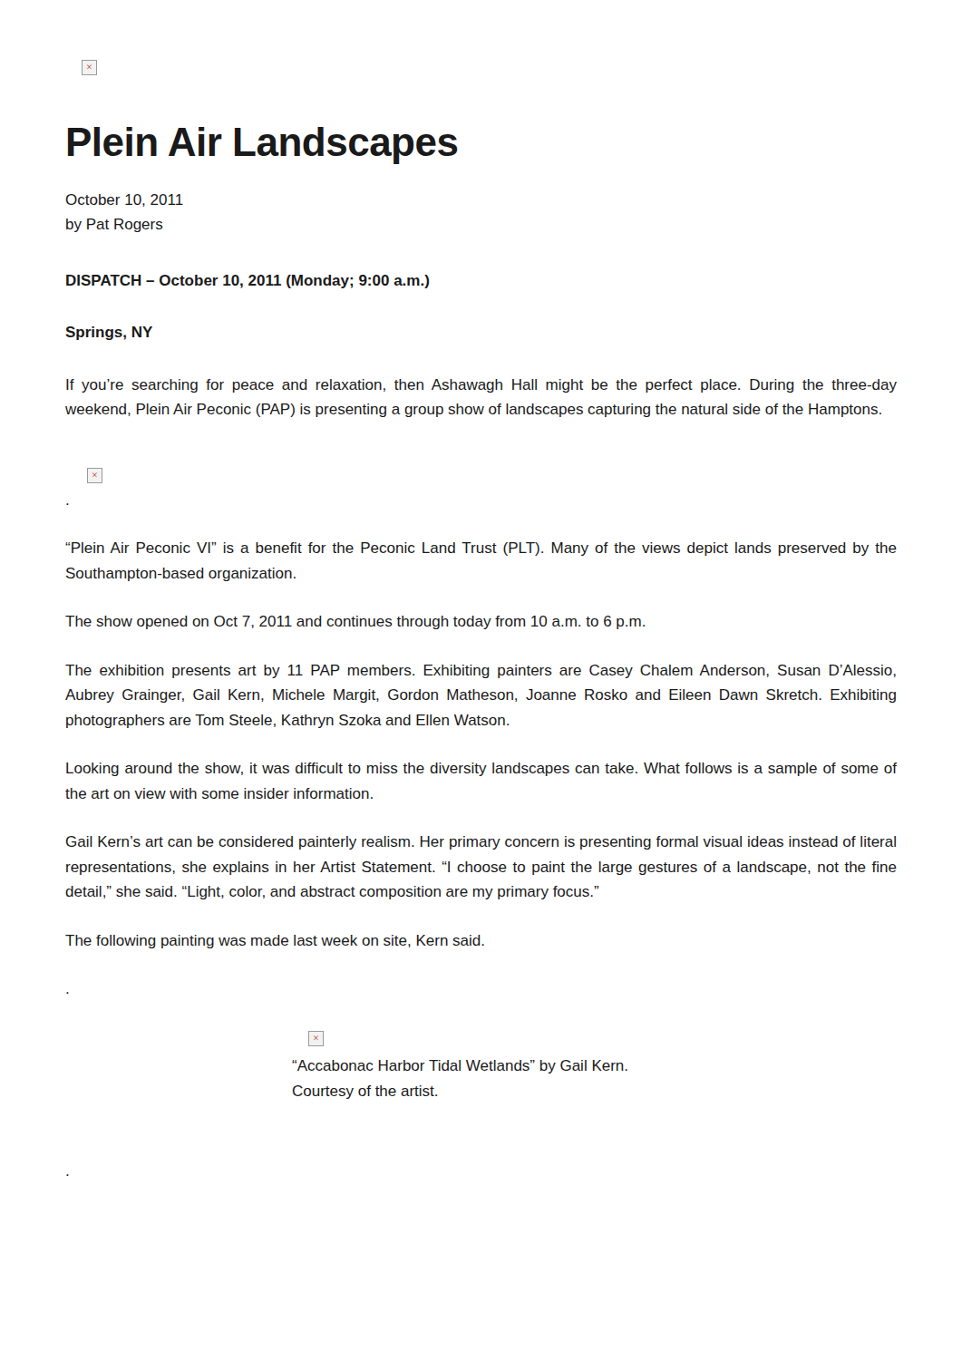Plein Air Landscapes
October 10, 2011
by Pat Rogers
DISPATCH – October 10, 2011 (Monday; 9:00 a.m.)
Springs, NY
If you’re searching for peace and relaxation, then Ashawagh Hall might be the perfect place. During the three-day weekend, Plein Air Peconic (PAP) is presenting a group show of landscapes capturing the natural side of the Hamptons.
.
“Plein Air Peconic VI” is a benefit for the Peconic Land Trust (PLT). Many of the views depict lands preserved by the Southampton-based organization.
The show opened on Oct 7, 2011 and continues through today from 10 a.m. to 6 p.m.
The exhibition presents art by 11 PAP members. Exhibiting painters are Casey Chalem Anderson, Susan D’Alessio, Aubrey Grainger, Gail Kern, Michele Margit, Gordon Matheson, Joanne Rosko and Eileen Dawn Skretch. Exhibiting photographers are Tom Steele, Kathryn Szoka and Ellen Watson.
Looking around the show, it was difficult to miss the diversity landscapes can take. What follows is a sample of some of the art on view with some insider information.
Gail Kern’s art can be considered painterly realism. Her primary concern is presenting formal visual ideas instead of literal representations, she explains in her Artist Statement. “I choose to paint the large gestures of a landscape, not the fine detail,” she said. “Light, color, and abstract composition are my primary focus.”
The following painting was made last week on site, Kern said.
.
“Accabonac Harbor Tidal Wetlands” by Gail Kern. Courtesy of the artist.
.